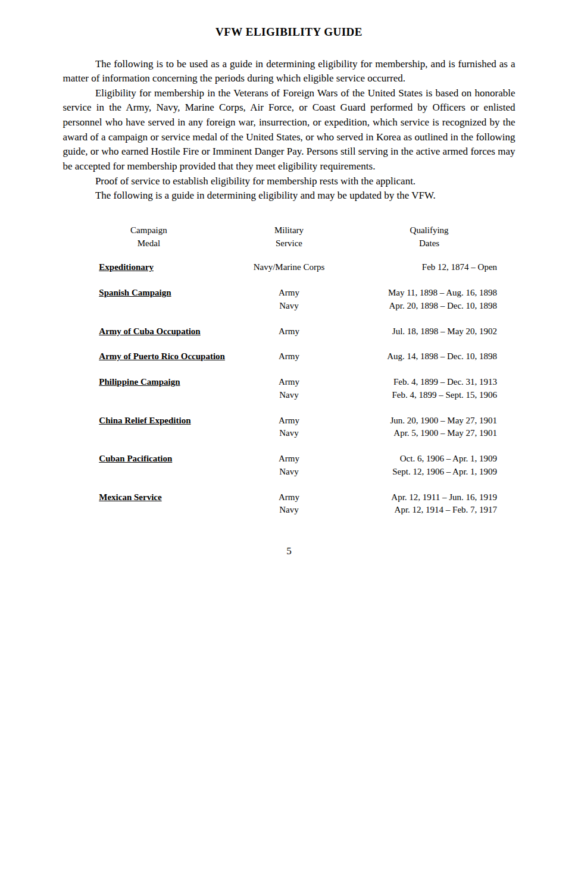VFW ELIGIBILITY GUIDE
The following is to be used as a guide in determining eligibility for membership, and is furnished as a matter of information concerning the periods during which eligible service occurred.
Eligibility for membership in the Veterans of Foreign Wars of the United States is based on honorable service in the Army, Navy, Marine Corps, Air Force, or Coast Guard performed by Officers or enlisted personnel who have served in any foreign war, insurrection, or expedition, which service is recognized by the award of a campaign or service medal of the United States, or who served in Korea as outlined in the following guide, or who earned Hostile Fire or Imminent Danger Pay. Persons still serving in the active armed forces may be accepted for membership provided that they meet eligibility requirements.
Proof of service to establish eligibility for membership rests with the applicant.
The following is a guide in determining eligibility and may be updated by the VFW.
| Campaign Medal | Military Service | Qualifying Dates |
| --- | --- | --- |
| Expeditionary | Navy/Marine Corps | Feb 12, 1874 – Open |
| Spanish Campaign | Army Navy | May 11, 1898 – Aug. 16, 1898 Apr. 20, 1898 – Dec. 10, 1898 |
| Army of Cuba Occupation | Army | Jul. 18, 1898 – May 20, 1902 |
| Army of Puerto Rico Occupation | Army | Aug. 14, 1898 – Dec. 10, 1898 |
| Philippine Campaign | Army Navy | Feb. 4, 1899 – Dec. 31, 1913 Feb. 4, 1899 – Sept. 15, 1906 |
| China Relief Expedition | Army Navy | Jun. 20, 1900 – May 27, 1901 Apr. 5, 1900 – May 27, 1901 |
| Cuban Pacification | Army Navy | Oct. 6, 1906 – Apr. 1, 1909 Sept. 12, 1906 – Apr. 1, 1909 |
| Mexican Service | Army Navy | Apr. 12, 1911 – Jun. 16, 1919 Apr. 12, 1914 – Feb. 7, 1917 |
5